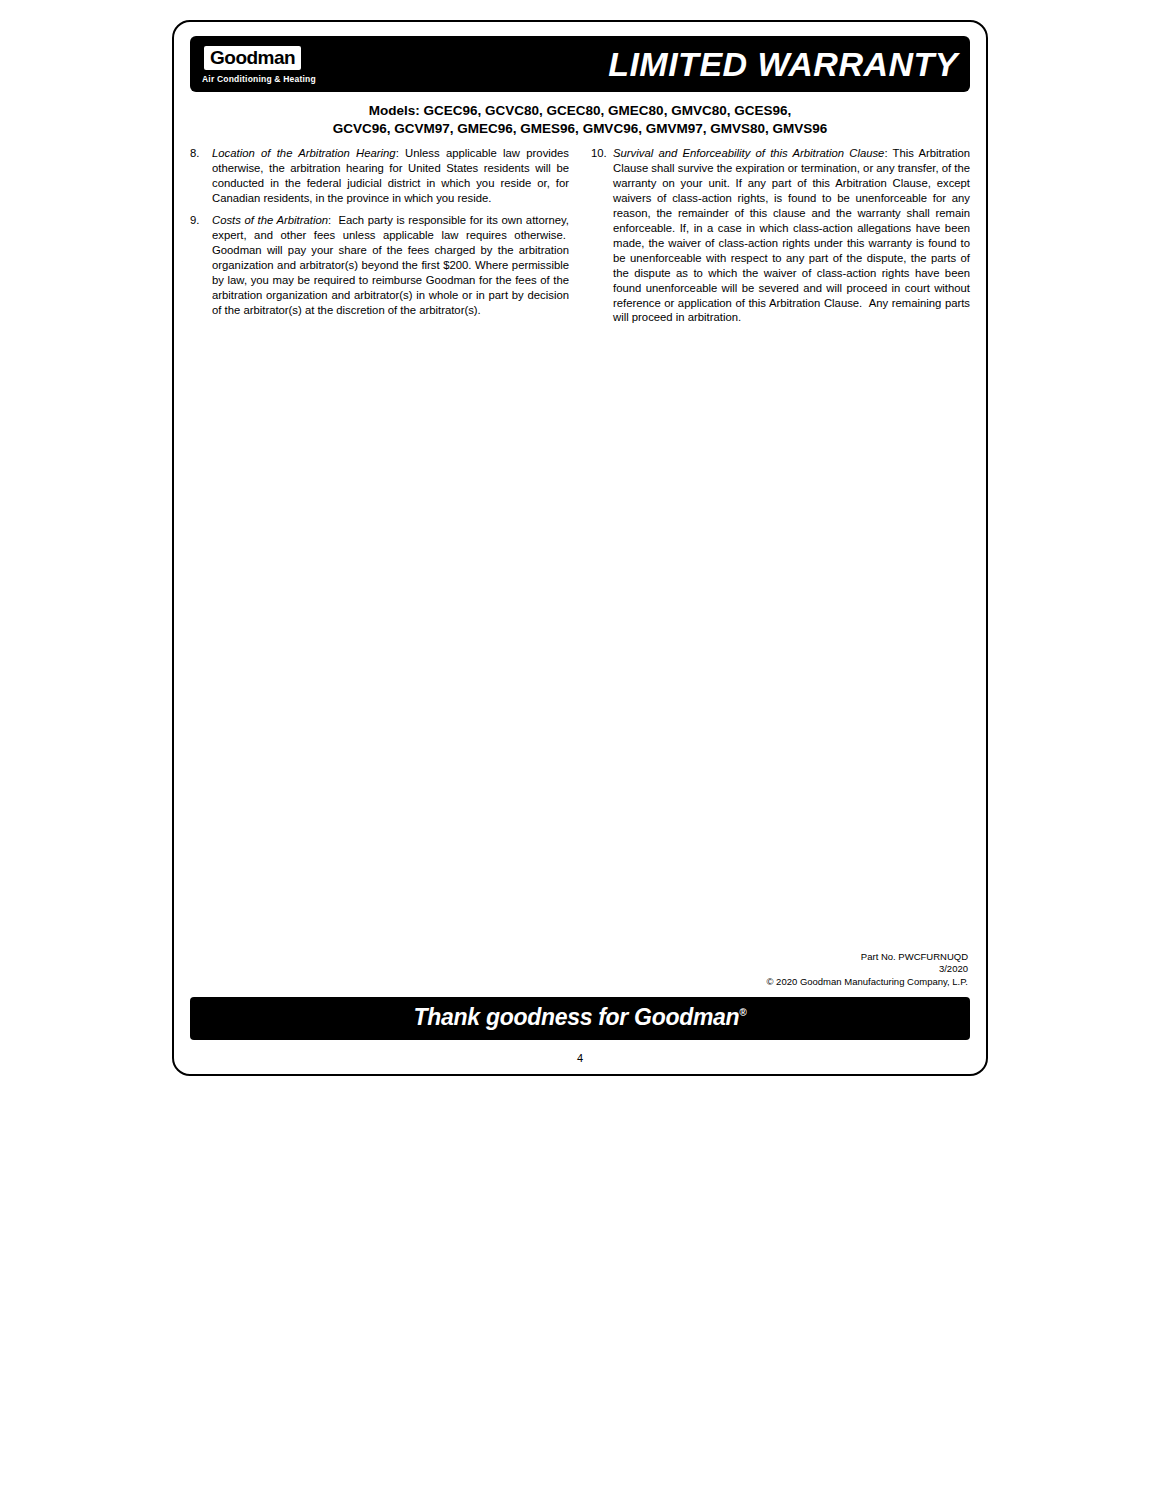Goodman
Air Conditioning & Heating
LIMITED WARRANTY
Models: GCEC96, GCVC80, GCEC80, GMEC80, GMVC80, GCES96,
GCVC96, GCVM97, GMEC96, GMES96, GMVC96, GMVM97, GMVS80, GMVS96
8.
Location of the Arbitration Hearing: Unless applicable law provides otherwise, the arbitration hearing for United States residents will be conducted in the federal judicial district in which you reside or, for Canadian residents, in the province in which you reside.
9.
Costs of the Arbitration: Each party is responsible for its own attorney, expert, and other fees unless applicable law requires otherwise. Goodman will pay your share of the fees charged by the arbitration organization and arbitrator(s) beyond the first $200. Where permissible by law, you may be required to reimburse Goodman for the fees of the arbitration organization and arbitrator(s) in whole or in part by decision of the arbitrator(s) at the discretion of the arbitrator(s).
10.
Survival and Enforceability of this Arbitration Clause: This Arbitration Clause shall survive the expiration or termination, or any transfer, of the warranty on your unit. If any part of this Arbitration Clause, except waivers of class-action rights, is found to be unenforceable for any reason, the remainder of this clause and the warranty shall remain enforceable. If, in a case in which class-action allegations have been made, the waiver of class-action rights under this warranty is found to be unenforceable with respect to any part of the dispute, the parts of the dispute as to which the waiver of class-action rights have been found unenforceable will be severed and will proceed in court without reference or application of this Arbitration Clause. Any remaining parts will proceed in arbitration.
Part No. PWCFURNUQD
3/2020
© 2020 Goodman Manufacturing Company, L.P.
Thank goodness for Goodman®
4